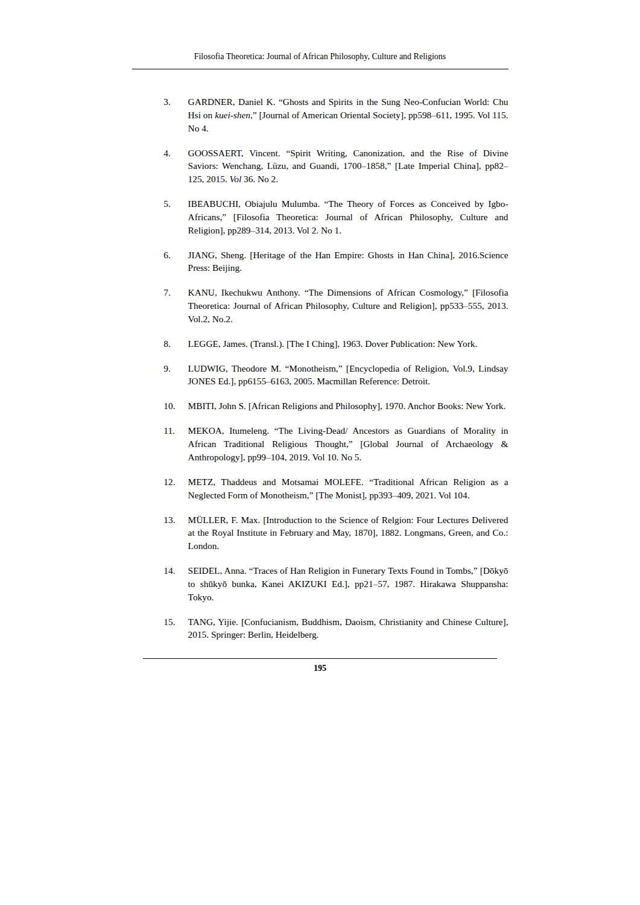Filosofia Theoretica: Journal of African Philosophy, Culture and Religions
GARDNER, Daniel K. “Ghosts and Spirits in the Sung Neo-Confucian World: Chu Hsi on kuei-shen,” [Journal of American Oriental Society], pp598–611, 1995. Vol 115. No 4.
GOOSSAERT, Vincent. “Spirit Writing, Canonization, and the Rise of Divine Saviors: Wenchang, Lüzu, and Guandi, 1700–1858,” [Late Imperial China], pp82–125, 2015. Vol 36. No 2.
IBEABUCHI, Obiajulu Mulumba. “The Theory of Forces as Conceived by Igbo-Africans,” [Filosofia Theoretica: Journal of African Philosophy, Culture and Religion], pp289–314, 2013. Vol 2. No 1.
JIANG, Sheng. [Heritage of the Han Empire: Ghosts in Han China], 2016.Science Press: Beijing.
KANU, Ikechukwu Anthony. “The Dimensions of African Cosmology,” [Filosofia Theoretica: Journal of African Philosophy, Culture and Religion], pp533–555, 2013. Vol.2, No.2.
LEGGE, James. (Transl.). [The I Ching], 1963. Dover Publication: New York.
LUDWIG, Theodore M. “Monotheism,” [Encyclopedia of Religion, Vol.9, Lindsay JONES Ed.], pp6155–6163, 2005. Macmillan Reference: Detroit.
MBITI, John S. [African Religions and Philosophy], 1970. Anchor Books: New York.
MEKOA, Itumeleng. “The Living-Dead/ Ancestors as Guardians of Morality in African Traditional Religious Thought,” [Global Journal of Archaeology & Anthropology], pp99–104, 2019. Vol 10. No 5.
METZ, Thaddeus and Motsamai MOLEFE. “Traditional African Religion as a Neglected Form of Monotheism,” [The Monist], pp393–409, 2021. Vol 104.
MÜLLER, F. Max. [Introduction to the Science of Relgion: Four Lectures Delivered at the Royal Institute in February and May, 1870], 1882. Longmans, Green, and Co.: London.
SEIDEL, Anna. “Traces of Han Religion in Funerary Texts Found in Tombs,” [Dōkyō to shūkyō bunka, Kanei AKIZUKI Ed.], pp21–57, 1987. Hirakawa Shuppansha: Tokyo.
TANG, Yijie. [Confucianism, Buddhism, Daoism, Christianity and Chinese Culture], 2015. Springer: Berlin, Heidelberg.
195